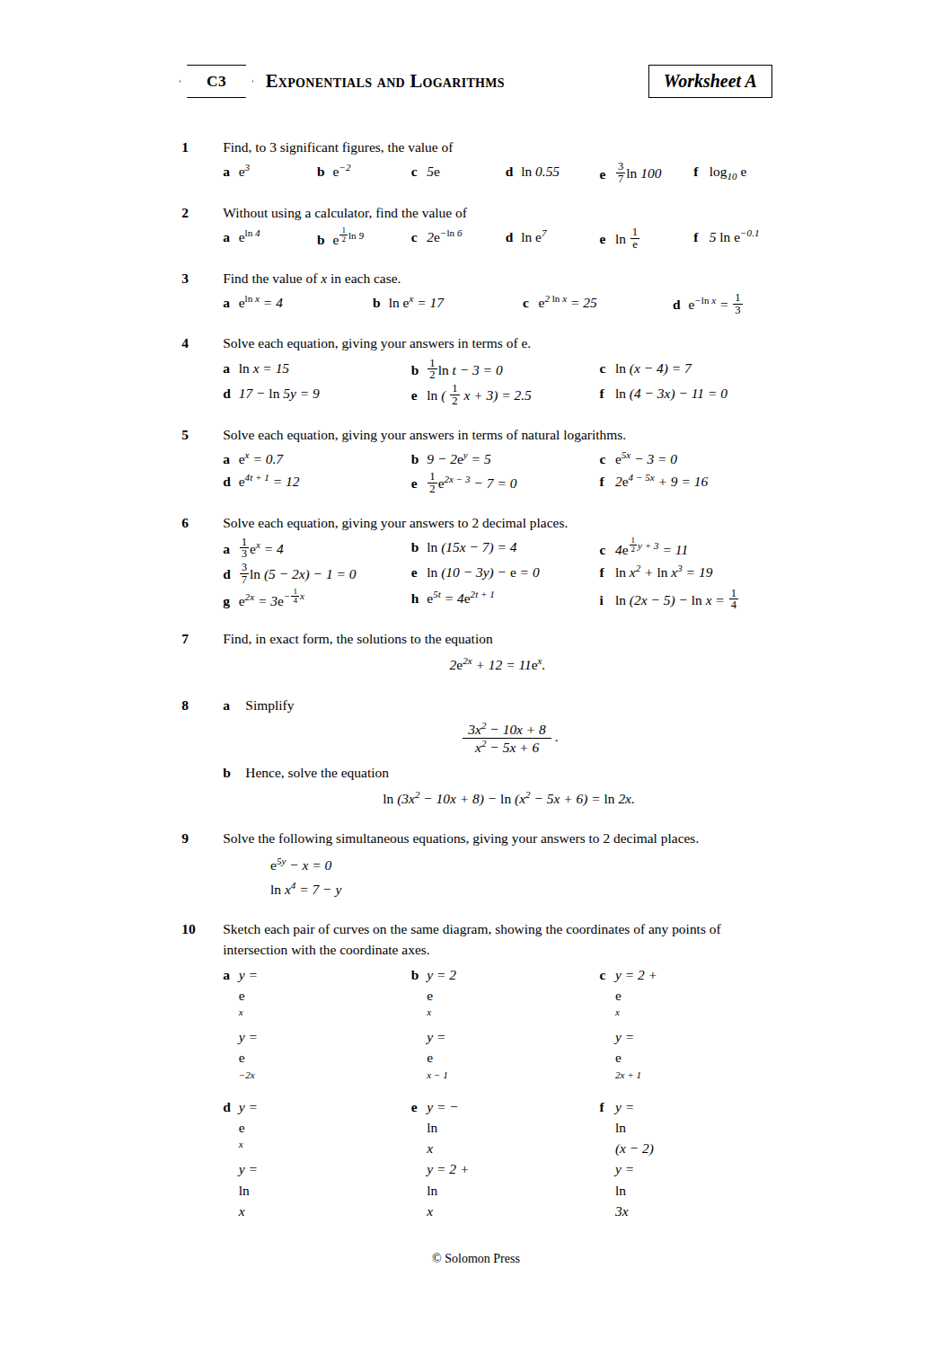C3
Exponentials and Logarithms
Worksheet A
Find, to 3 significant figures, the value of
ae3
be−2
c 5e
dln 0.55
e 37 ln 100
flog10 e
Without using a calculator, find the value of
aeln 4
be12 ln 9
c 2e−ln 6
dln e7
eln 1 e
f 5 ln e−0.1
Find the value of x in each case.
aeln x = 4
bln ex = 17
ce2 ln x = 25
de−ln x = 13
Solve each equation, giving your answers in terms of e.
aln x = 15
b 12 ln t − 3 = 0
cln (x − 4) = 7
d 17 − ln 5y = 9
eln ( 12 x + 3) = 2.5
fln (4 − 3x) − 11 = 0
Solve each equation, giving your answers in terms of natural logarithms.
aex = 0.7
b 9 − 2ey = 5
ce5x − 3 = 0
de4t + 1 = 12
e 12 e2x − 3 − 7 = 0
f 2e4 − 5x + 9 = 16
Solve each equation, giving your answers to 2 decimal places.
a 13 ex = 4
bln (15x − 7) = 4
c 4e12y + 3 = 11
d 37 ln (5 − 2x) − 1 = 0
eln (10 − 3y) − e = 0
fln x2 + ln x3 = 19
ge2x = 3e−14x
he5t = 4e2t + 1
iln (2x − 5) − ln x = 14
Find, in exact form, the solutions to the equation
2e2x + 12 = 11ex.
a
Simplify
3x2 − 10x + 8 x2 − 5x + 6 .
b
Hence, solve the equation
ln (3x2 − 10x + 8) − ln (x2 − 5x + 6) = ln 2x.
Solve the following simultaneous equations, giving your answers to 2 decimal places.
e5y − x = 0
ln x4 = 7 − y
Sketch each pair of curves on the same diagram, showing the coordinates of any points of intersection with the coordinate axes.
a y = ex y = e−2x
b y = 2ex y = ex − 1
c y = 2 + ex y = e2x + 1
d y = ex y = ln x
e y = −ln x y = 2 + ln x
f y = ln (x − 2) y = ln 3x
© Solomon Press